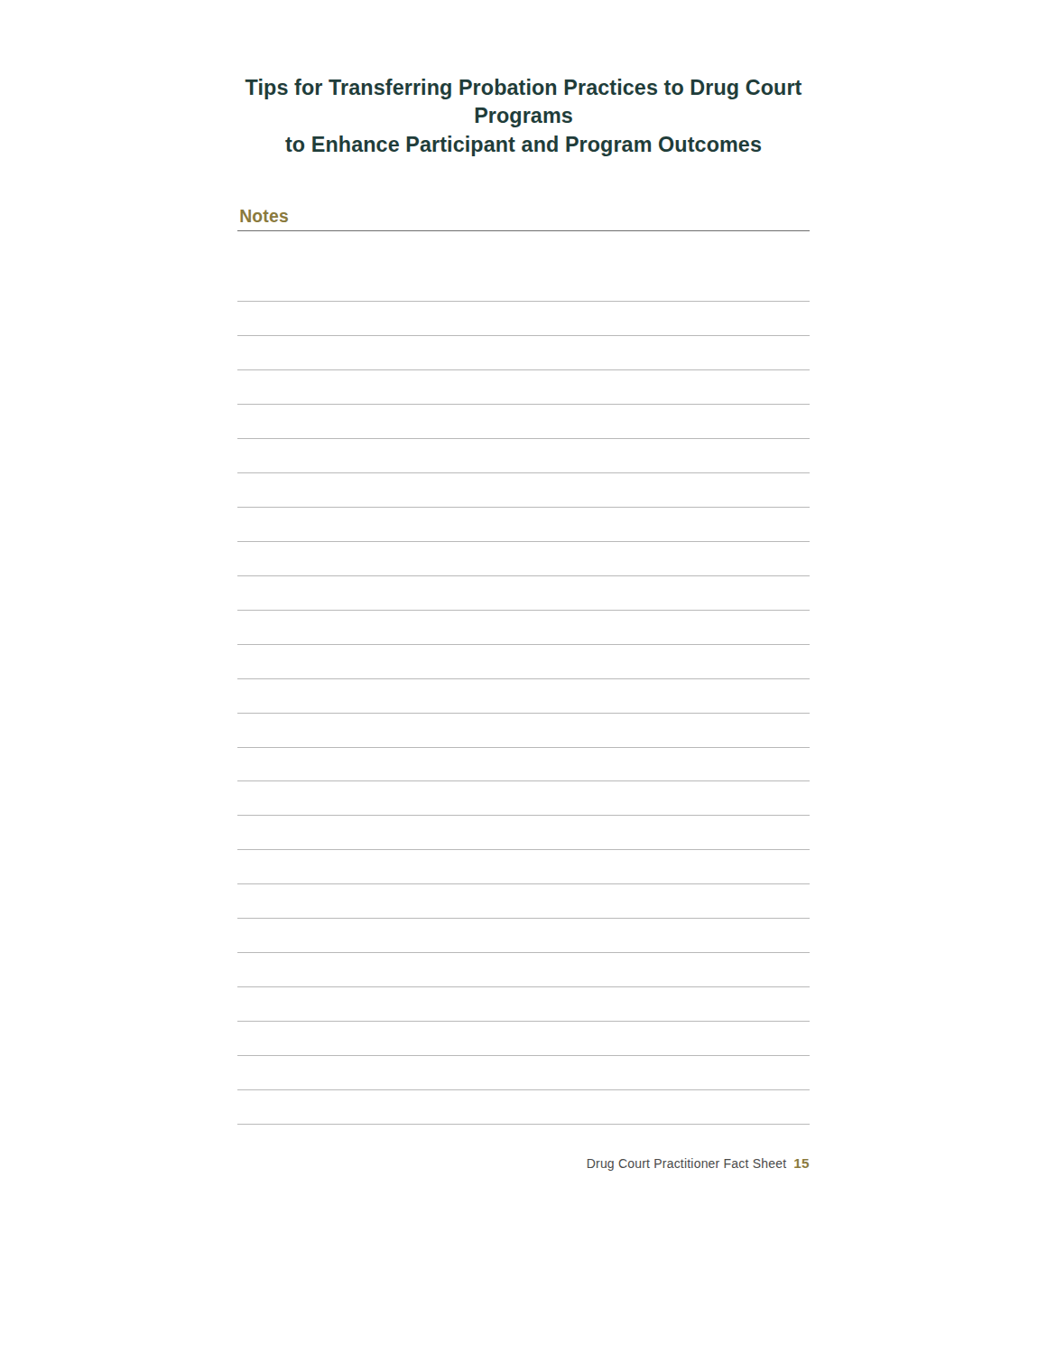Tips for Transferring Probation Practices to Drug Court Programs
to Enhance Participant and Program Outcomes
Notes
Drug Court Practitioner Fact Sheet 15